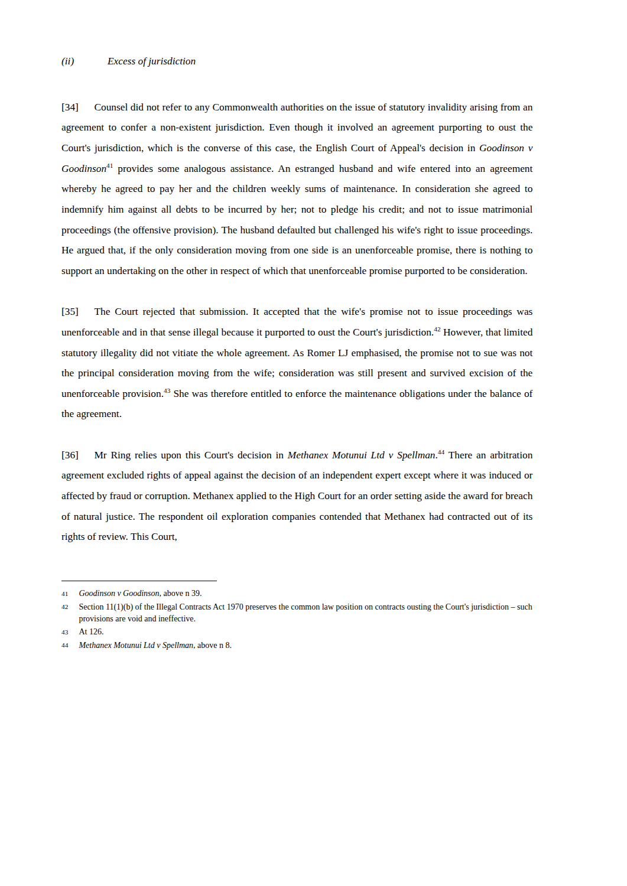(ii) Excess of jurisdiction
[34] Counsel did not refer to any Commonwealth authorities on the issue of statutory invalidity arising from an agreement to confer a non-existent jurisdiction. Even though it involved an agreement purporting to oust the Court's jurisdiction, which is the converse of this case, the English Court of Appeal's decision in Goodinson v Goodinson41 provides some analogous assistance. An estranged husband and wife entered into an agreement whereby he agreed to pay her and the children weekly sums of maintenance. In consideration she agreed to indemnify him against all debts to be incurred by her; not to pledge his credit; and not to issue matrimonial proceedings (the offensive provision). The husband defaulted but challenged his wife's right to issue proceedings. He argued that, if the only consideration moving from one side is an unenforceable promise, there is nothing to support an undertaking on the other in respect of which that unenforceable promise purported to be consideration.
[35] The Court rejected that submission. It accepted that the wife's promise not to issue proceedings was unenforceable and in that sense illegal because it purported to oust the Court's jurisdiction.42 However, that limited statutory illegality did not vitiate the whole agreement. As Romer LJ emphasised, the promise not to sue was not the principal consideration moving from the wife; consideration was still present and survived excision of the unenforceable provision.43 She was therefore entitled to enforce the maintenance obligations under the balance of the agreement.
[36] Mr Ring relies upon this Court's decision in Methanex Motunui Ltd v Spellman.44 There an arbitration agreement excluded rights of appeal against the decision of an independent expert except where it was induced or affected by fraud or corruption. Methanex applied to the High Court for an order setting aside the award for breach of natural justice. The respondent oil exploration companies contended that Methanex had contracted out of its rights of review. This Court,
41
Goodinson v Goodinson, above n 39.
42
Section 11(1)(b) of the Illegal Contracts Act 1970 preserves the common law position on contracts ousting the Court's jurisdiction – such provisions are void and ineffective.
43
At 126.
44
Methanex Motunui Ltd v Spellman, above n 8.